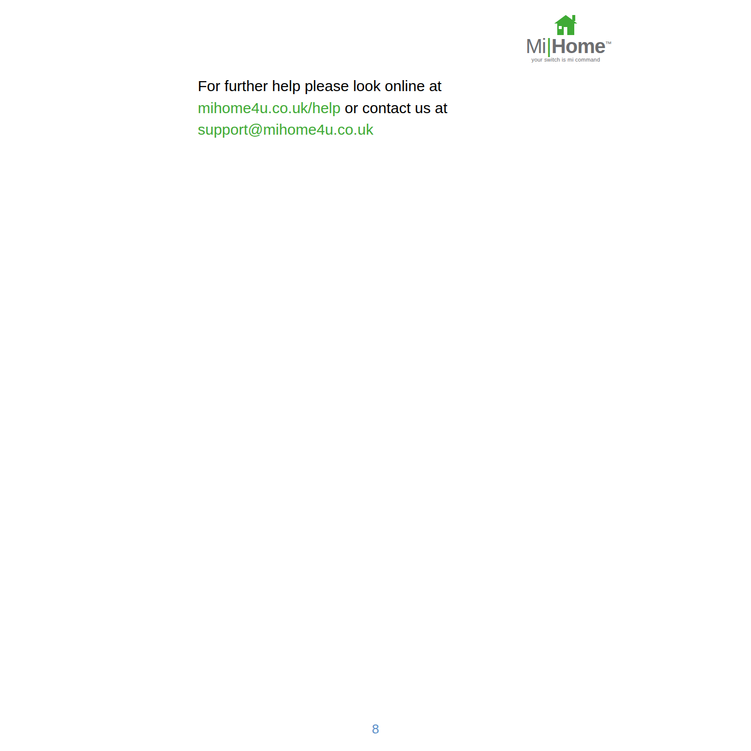Mi|Home™
your switch is mi command
For further help please look online at mihome4u.co.uk/help or contact us at support@mihome4u.co.uk
8